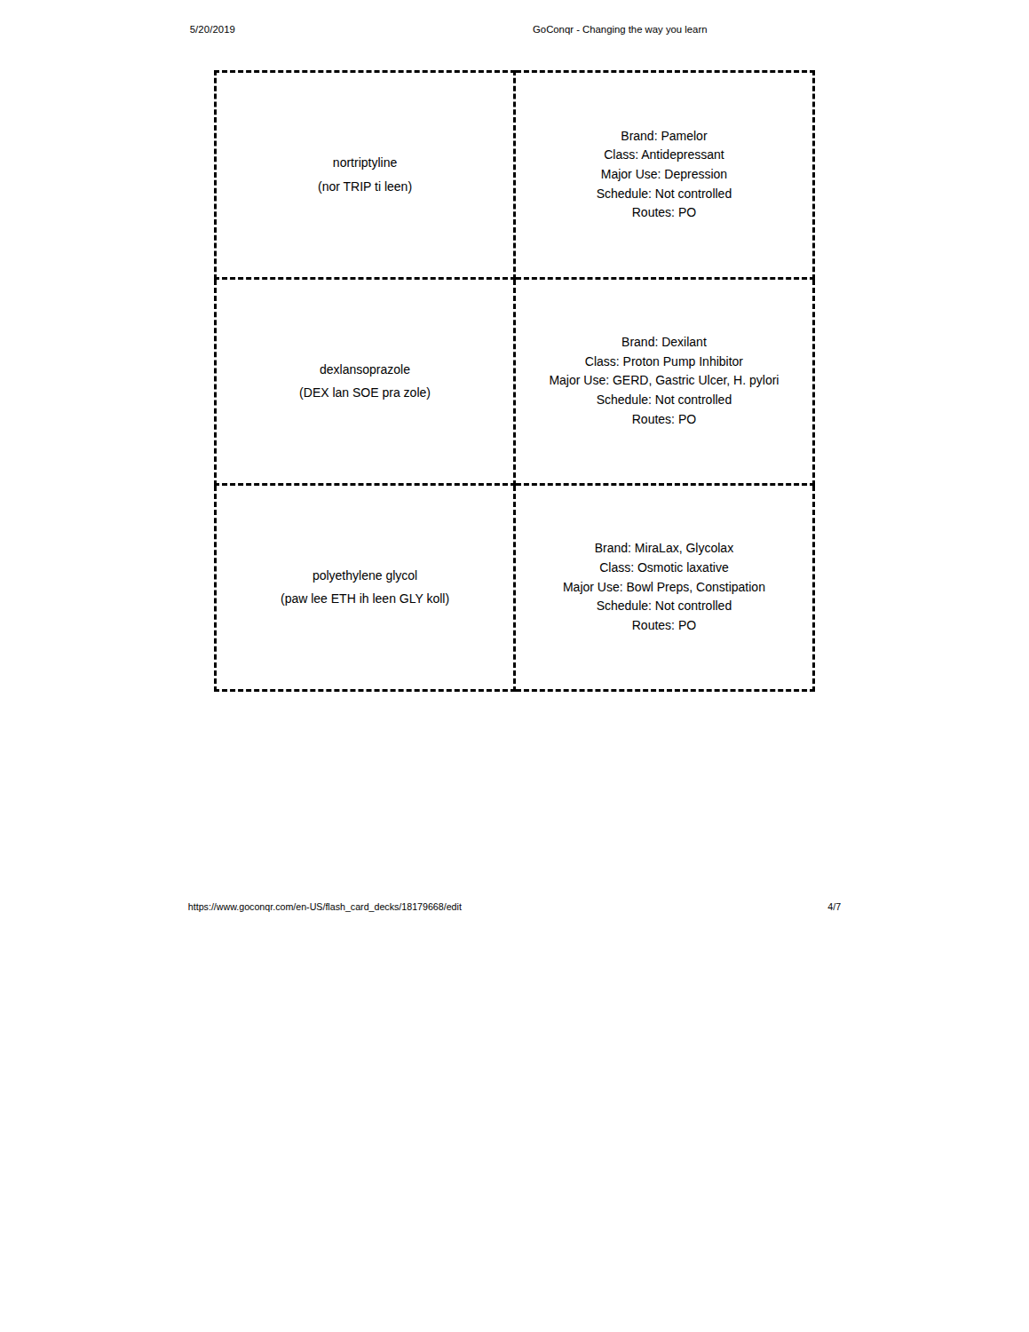5/20/2019 GoConqr - Changing the way you learn
| nortriptyline (nor TRIP ti leen) | Brand: Pamelor Class: Antidepressant Major Use: Depression Schedule: Not controlled Routes: PO |
| dexlansoprazole (DEX lan SOE pra zole) | Brand: Dexilant Class: Proton Pump Inhibitor Major Use: GERD, Gastric Ulcer, H. pylori Schedule: Not controlled Routes: PO |
| polyethylene glycol (paw lee ETH ih leen GLY koll) | Brand: MiraLax, Glycolax Class: Osmotic laxative Major Use: Bowl Preps, Constipation Schedule: Not controlled Routes: PO |
https://www.goconqr.com/en-US/flash_card_decks/18179668/edit 4/7